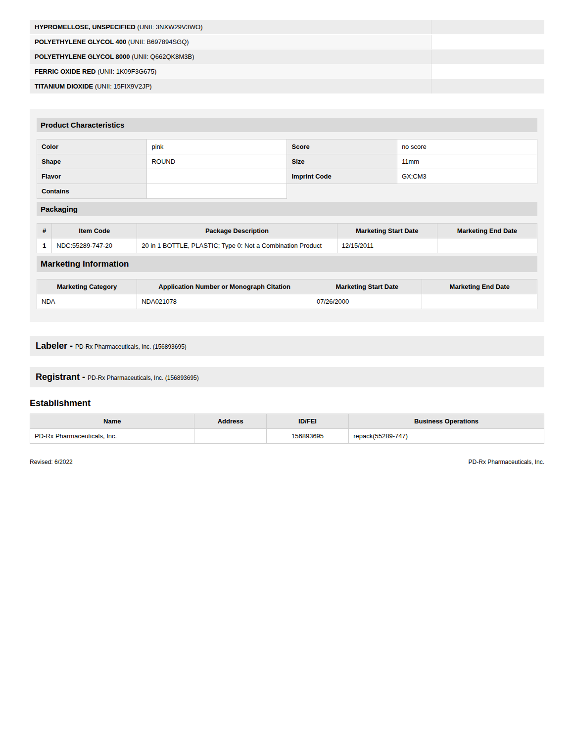| HYPROMELLOSE, UNSPECIFIED (UNII: 3NXW29V3WO) | |
| POLYETHYLENE GLYCOL 400 (UNII: B697894SGQ) | |
| POLYETHYLENE GLYCOL 8000 (UNII: Q662QK8M3B) | |
| FERRIC OXIDE RED (UNII: 1K09F3G675) | |
| TITANIUM DIOXIDE (UNII: 15FIX9V2JP) | |
Product Characteristics
| Color | pink | Score | no score |
| Shape | ROUND | Size | 11mm |
| Flavor | | Imprint Code | GX;CM3 |
| Contains | | | |
Packaging
| # | Item Code | Package Description | Marketing Start Date | Marketing End Date |
| --- | --- | --- | --- | --- |
| 1 | NDC:55289-747-20 | 20 in 1 BOTTLE, PLASTIC; Type 0: Not a Combination Product | 12/15/2011 | |
Marketing Information
| Marketing Category | Application Number or Monograph Citation | Marketing Start Date | Marketing End Date |
| --- | --- | --- | --- |
| NDA | NDA021078 | 07/26/2000 | |
Labeler - PD-Rx Pharmaceuticals, Inc. (156893695)
Registrant - PD-Rx Pharmaceuticals, Inc. (156893695)
Establishment
| Name | Address | ID/FEI | Business Operations |
| --- | --- | --- | --- |
| PD-Rx Pharmaceuticals, Inc. | | 156893695 | repack(55289-747) |
Revised: 6/2022
PD-Rx Pharmaceuticals, Inc.